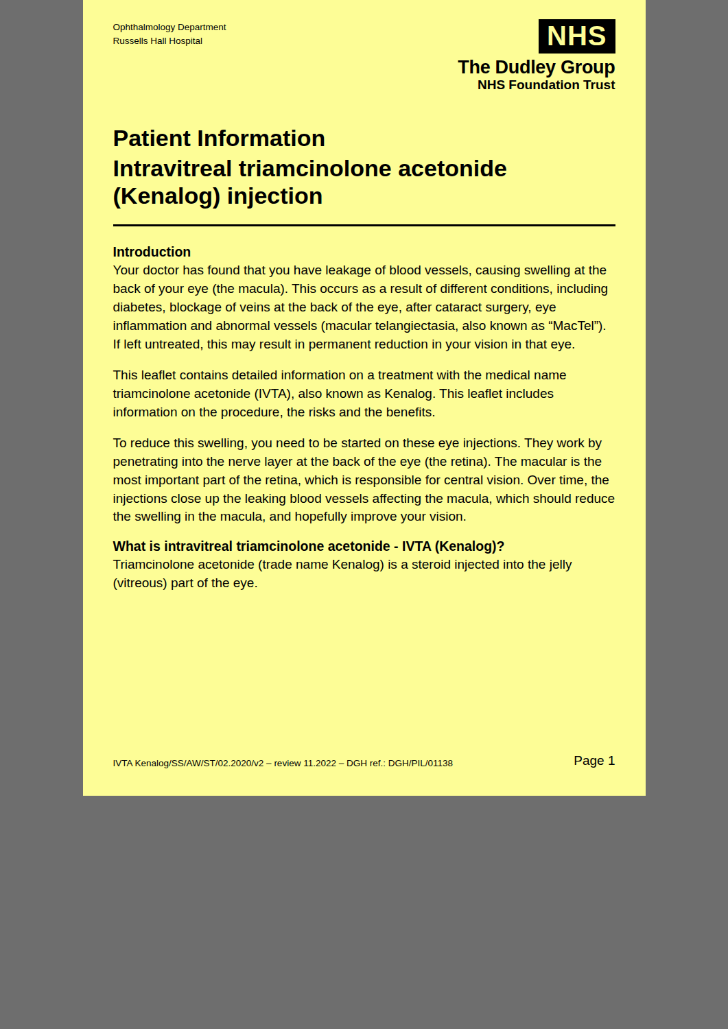Ophthalmology Department
Russells Hall Hospital
NHS
The Dudley Group
NHS Foundation Trust
Patient Information
Intravitreal triamcinolone acetonide (Kenalog) injection
Introduction
Your doctor has found that you have leakage of blood vessels, causing swelling at the back of your eye (the macula). This occurs as a result of different conditions, including diabetes, blockage of veins at the back of the eye, after cataract surgery, eye inflammation and abnormal vessels (macular telangiectasia, also known as “MacTel”). If left untreated, this may result in permanent reduction in your vision in that eye.
This leaflet contains detailed information on a treatment with the medical name triamcinolone acetonide (IVTA), also known as Kenalog. This leaflet includes information on the procedure, the risks and the benefits.
To reduce this swelling, you need to be started on these eye injections. They work by penetrating into the nerve layer at the back of the eye (the retina). The macular is the most important part of the retina, which is responsible for central vision. Over time, the injections close up the leaking blood vessels affecting the macula, which should reduce the swelling in the macula, and hopefully improve your vision.
What is intravitreal triamcinolone acetonide - IVTA (Kenalog)?
Triamcinolone acetonide (trade name Kenalog) is a steroid injected into the jelly (vitreous) part of the eye.
IVTA Kenalog/SS/AW/ST/02.2020/v2 – review 11.2022 – DGH ref.: DGH/PIL/01138
Page 1